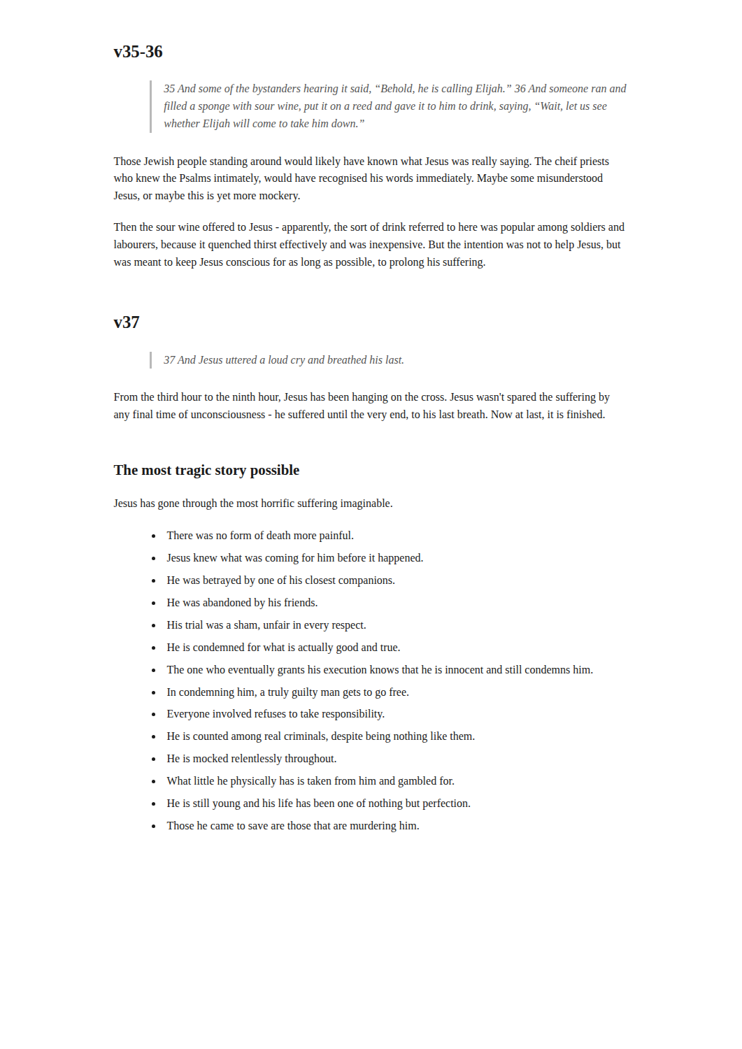v35-36
35 And some of the bystanders hearing it said, “Behold, he is calling Elijah.” 36 And someone ran and filled a sponge with sour wine, put it on a reed and gave it to him to drink, saying, “Wait, let us see whether Elijah will come to take him down.”
Those Jewish people standing around would likely have known what Jesus was really saying. The cheif priests who knew the Psalms intimately, would have recognised his words immediately. Maybe some misunderstood Jesus, or maybe this is yet more mockery.
Then the sour wine offered to Jesus - apparently, the sort of drink referred to here was popular among soldiers and labourers, because it quenched thirst effectively and was inexpensive. But the intention was not to help Jesus, but was meant to keep Jesus conscious for as long as possible, to prolong his suffering.
v37
37 And Jesus uttered a loud cry and breathed his last.
From the third hour to the ninth hour, Jesus has been hanging on the cross. Jesus wasn't spared the suffering by any final time of unconsciousness - he suffered until the very end, to his last breath. Now at last, it is finished.
The most tragic story possible
Jesus has gone through the most horrific suffering imaginable.
There was no form of death more painful.
Jesus knew what was coming for him before it happened.
He was betrayed by one of his closest companions.
He was abandoned by his friends.
His trial was a sham, unfair in every respect.
He is condemned for what is actually good and true.
The one who eventually grants his execution knows that he is innocent and still condemns him.
In condemning him, a truly guilty man gets to go free.
Everyone involved refuses to take responsibility.
He is counted among real criminals, despite being nothing like them.
He is mocked relentlessly throughout.
What little he physically has is taken from him and gambled for.
He is still young and his life has been one of nothing but perfection.
Those he came to save are those that are murdering him.